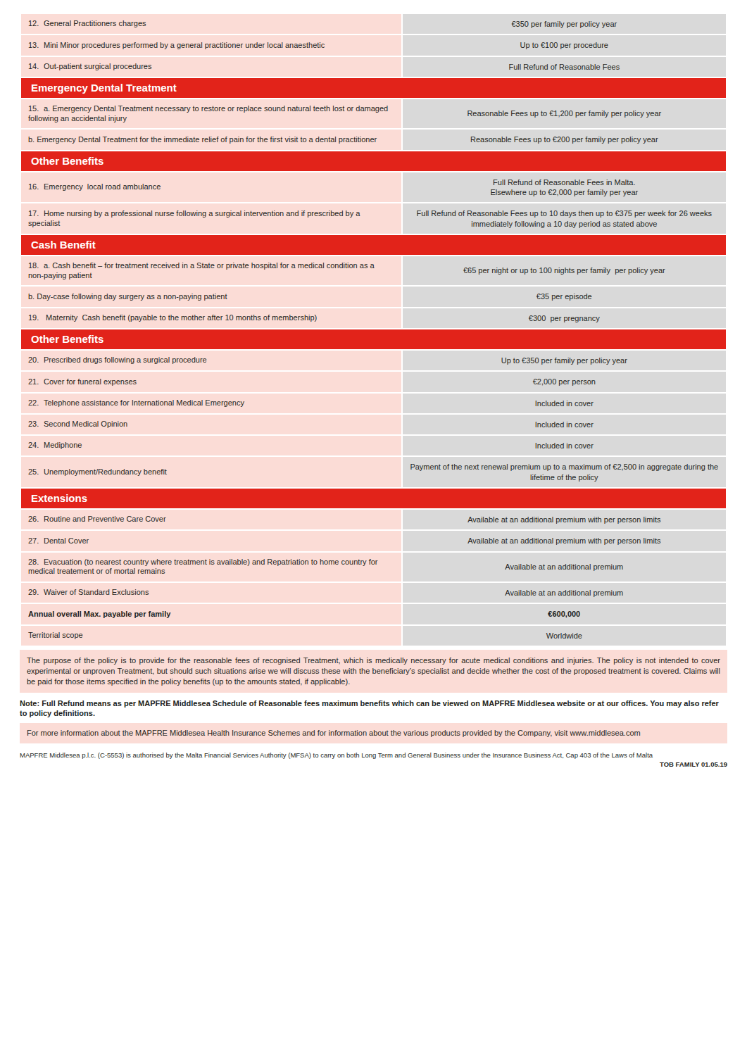| 12. General Practitioners charges | €350 per family per policy year |
| 13. Mini Minor procedures performed by a general practitioner under local anaesthetic | Up to €100 per procedure |
| 14. Out-patient surgical procedures | Full Refund of Reasonable Fees |
| Emergency Dental Treatment |
| 15. a. Emergency Dental Treatment necessary to restore or replace sound natural teeth lost or damaged following an accidental injury | Reasonable Fees up to €1,200 per family per policy year |
| b. Emergency Dental Treatment for the immediate relief of pain for the first visit to a dental practitioner | Reasonable Fees up to €200 per family per policy year |
| Other Benefits |
| 16. Emergency local road ambulance | Full Refund of Reasonable Fees in Malta. Elsewhere up to €2,000 per family per year |
| 17. Home nursing by a professional nurse following a surgical intervention and if prescribed by a specialist | Full Refund of Reasonable Fees up to 10 days then up to €375 per week for 26 weeks immediately following a 10 day period as stated above |
| Cash Benefit |
| 18. a. Cash benefit – for treatment received in a State or private hospital for a medical condition as a non-paying patient | €65 per night or up to 100 nights per family per policy year |
| b. Day-case following day surgery as a non-paying patient | €35 per episode |
| 19. Maternity Cash benefit (payable to the mother after 10 months of membership) | €300 per pregnancy |
| Other Benefits |
| 20. Prescribed drugs following a surgical procedure | Up to €350 per family per policy year |
| 21. Cover for funeral expenses | €2,000 per person |
| 22. Telephone assistance for International Medical Emergency | Included in cover |
| 23. Second Medical Opinion | Included in cover |
| 24. Mediphone | Included in cover |
| 25. Unemployment/Redundancy benefit | Payment of the next renewal premium up to a maximum of €2,500 in aggregate during the lifetime of the policy |
| Extensions |
| 26. Routine and Preventive Care Cover | Available at an additional premium with per person limits |
| 27. Dental Cover | Available at an additional premium with per person limits |
| 28. Evacuation (to nearest country where treatment is available) and Repatriation to home country for medical treatement or of mortal remains | Available at an additional premium |
| 29. Waiver of Standard Exclusions | Available at an additional premium |
| Annual overall Max. payable per family | €600,000 |
| Territorial scope | Worldwide |
The purpose of the policy is to provide for the reasonable fees of recognised Treatment, which is medically necessary for acute medical conditions and injuries. The policy is not intended to cover experimental or unproven Treatment, but should such situations arise we will discuss these with the beneficiary’s specialist and decide whether the cost of the proposed treatment is covered. Claims will be paid for those items specified in the policy benefits (up to the amounts stated, if applicable).
Note: Full Refund means as per MAPFRE Middlesea Schedule of Reasonable fees maximum benefits which can be viewed on MAPFRE Middlesea website or at our offices. You may also refer to policy definitions.
For more information about the MAPFRE Middlesea Health Insurance Schemes and for information about the various products provided by the Company, visit www.middlesea.com
MAPFRE Middlesea p.l.c. (C-5553) is authorised by the Malta Financial Services Authority (MFSA) to carry on both Long Term and General Business under the Insurance Business Act, Cap 403 of the Laws of Malta TOB FAMILY 01.05.19